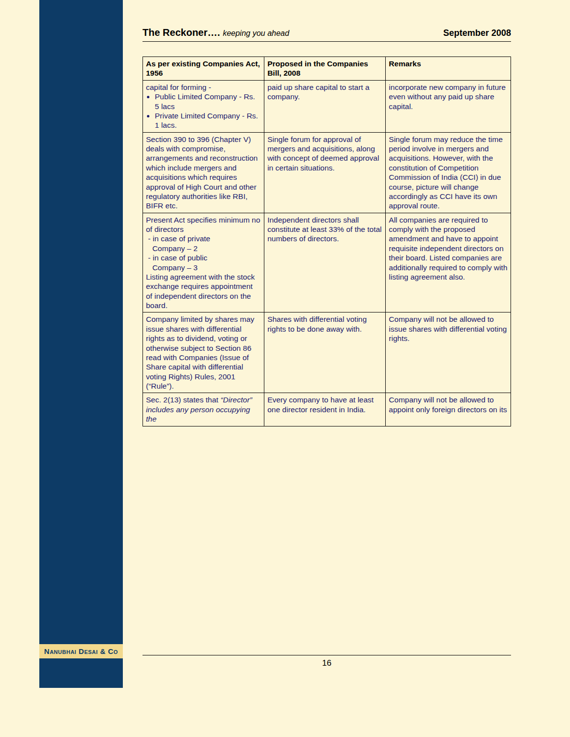Nanubhai Desai & Co
The Reckoner…. keeping you ahead
September 2008
| As per existing Companies Act, 1956 | Proposed in the Companies Bill, 2008 | Remarks |
| --- | --- | --- |
| capital for forming - Public Limited Company - Rs. 5 lacs Private Limited Company - Rs. 1 lacs. | paid up share capital to start a company. | incorporate new company in future even without any paid up share capital. |
| Section 390 to 396 (Chapter V) deals with compromise, arrangements and reconstruction which include mergers and acquisitions which requires approval of High Court and other regulatory authorities like RBI, BIFR etc. | Single forum for approval of mergers and acquisitions, along with concept of deemed approval in certain situations. | Single forum may reduce the time period involve in mergers and acquisitions. However, with the constitution of Competition Commission of India (CCI) in due course, picture will change accordingly as CCI have its own approval route. |
| Present Act specifies minimum no of directors - in case of private Company – 2 - in case of public Company – 3 Listing agreement with the stock exchange requires appointment of independent directors on the board. | Independent directors shall constitute at least 33% of the total numbers of directors. | All companies are required to comply with the proposed amendment and have to appoint requisite independent directors on their board. Listed companies are additionally required to comply with listing agreement also. |
| Company limited by shares may issue shares with differential rights as to dividend, voting or otherwise subject to Section 86 read with Companies (Issue of Share capital with differential voting Rights) Rules, 2001 (“Rule”). | Shares with differential voting rights to be done away with. | Company will not be allowed to issue shares with differential voting rights. |
| Sec. 2(13) states that “Director” includes any person occupying the | Every company to have at least one director resident in India. | Company will not be allowed to appoint only foreign directors on its |
16